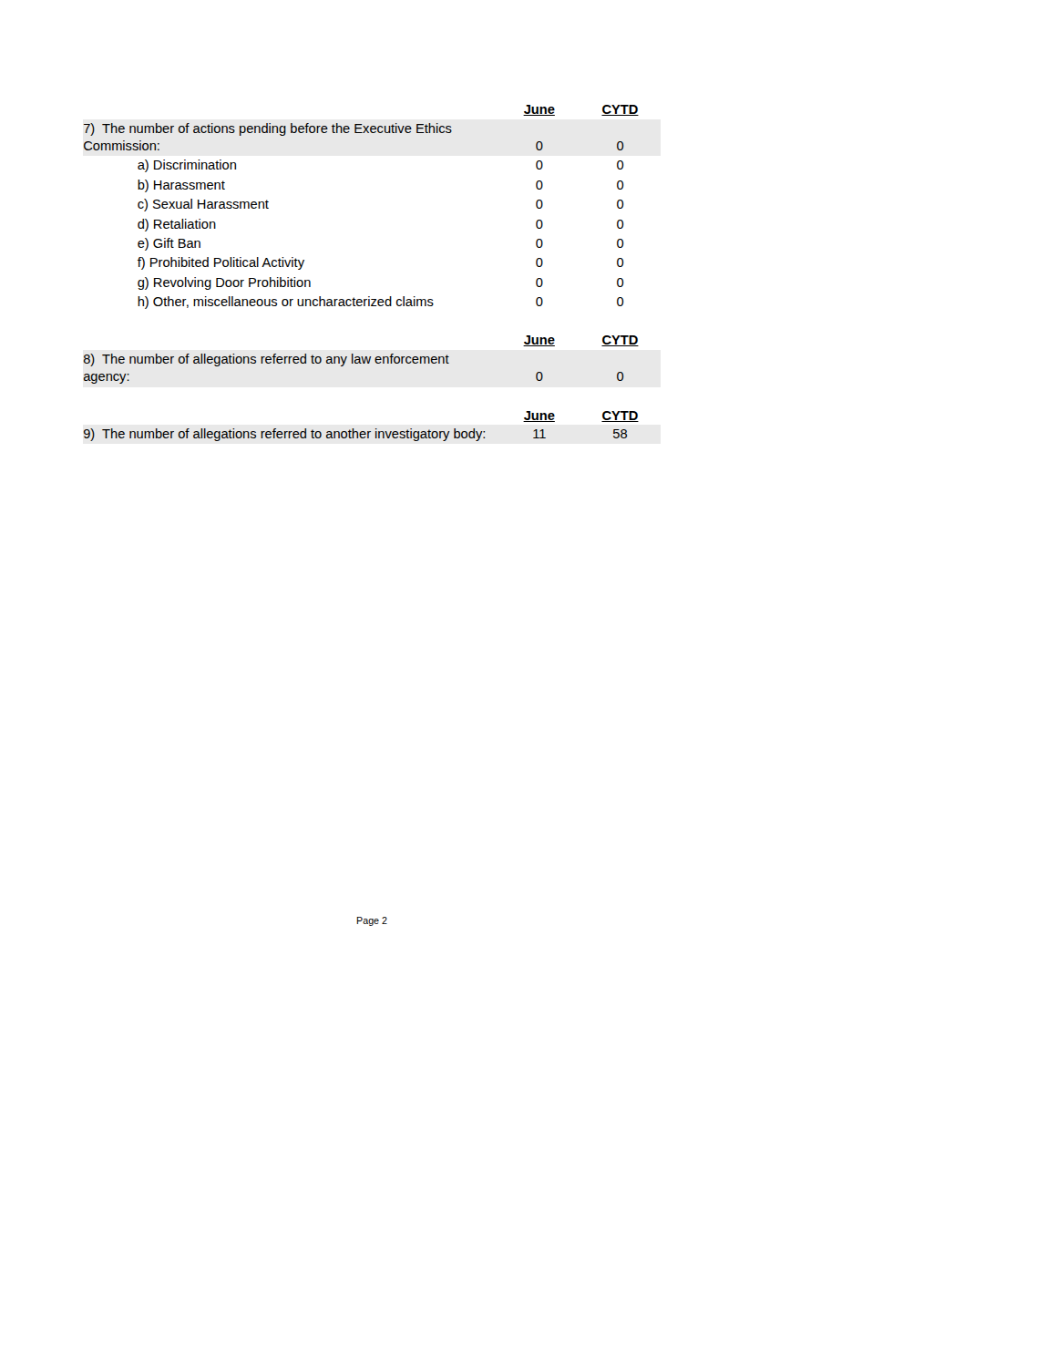| | June | CYTD |
| 7) The number of actions pending before the Executive Ethics Commission: | 0 | 0 |
| a) Discrimination | 0 | 0 |
| b) Harassment | 0 | 0 |
| c) Sexual Harassment | 0 | 0 |
| d) Retaliation | 0 | 0 |
| e) Gift Ban | 0 | 0 |
| f) Prohibited Political Activity | 0 | 0 |
| g) Revolving Door Prohibition | 0 | 0 |
| h) Other, miscellaneous or uncharacterized claims | 0 | 0 |
| | June | CYTD |
| 8) The number of allegations referred to any law enforcement agency: | 0 | 0 |
| | June | CYTD |
| 9) The number of allegations referred to another investigatory body: | 11 | 58 |
Page 2